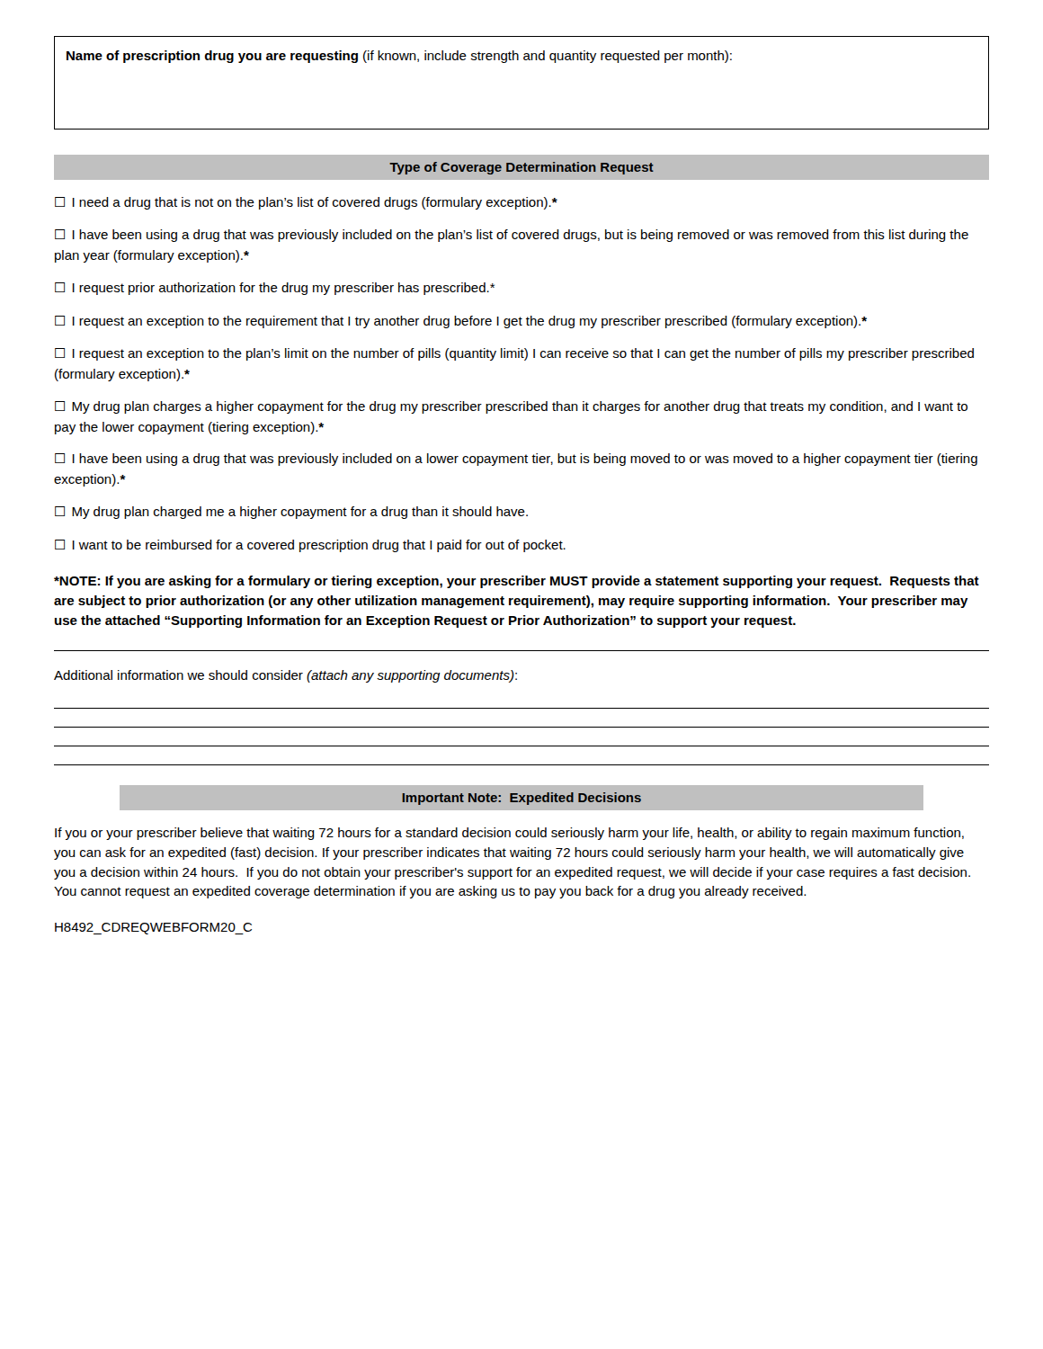Name of prescription drug you are requesting (if known, include strength and quantity requested per month):
Type of Coverage Determination Request
☐I need a drug that is not on the plan’s list of covered drugs (formulary exception).*
☐I have been using a drug that was previously included on the plan’s list of covered drugs, but is being removed or was removed from this list during the plan year (formulary exception).*
☐I request prior authorization for the drug my prescriber has prescribed.*
☐I request an exception to the requirement that I try another drug before I get the drug my prescriber prescribed (formulary exception).*
☐I request an exception to the plan’s limit on the number of pills (quantity limit) I can receive so that I can get the number of pills my prescriber prescribed (formulary exception).*
☐My drug plan charges a higher copayment for the drug my prescriber prescribed than it charges for another drug that treats my condition, and I want to pay the lower copayment (tiering exception).*
☐I have been using a drug that was previously included on a lower copayment tier, but is being moved to or was moved to a higher copayment tier (tiering exception).*
☐My drug plan charged me a higher copayment for a drug than it should have.
☐I want to be reimbursed for a covered prescription drug that I paid for out of pocket.
*NOTE: If you are asking for a formulary or tiering exception, your prescriber MUST provide a statement supporting your request. Requests that are subject to prior authorization (or any other utilization management requirement), may require supporting information. Your prescriber may use the attached “Supporting Information for an Exception Request or Prior Authorization” to support your request.
Additional information we should consider (attach any supporting documents):
Important Note: Expedited Decisions
If you or your prescriber believe that waiting 72 hours for a standard decision could seriously harm your life, health, or ability to regain maximum function, you can ask for an expedited (fast) decision. If your prescriber indicates that waiting 72 hours could seriously harm your health, we will automatically give you a decision within 24 hours. If you do not obtain your prescriber's support for an expedited request, we will decide if your case requires a fast decision. You cannot request an expedited coverage determination if you are asking us to pay you back for a drug you already received.
H8492_CDREQWEBFORM20_C